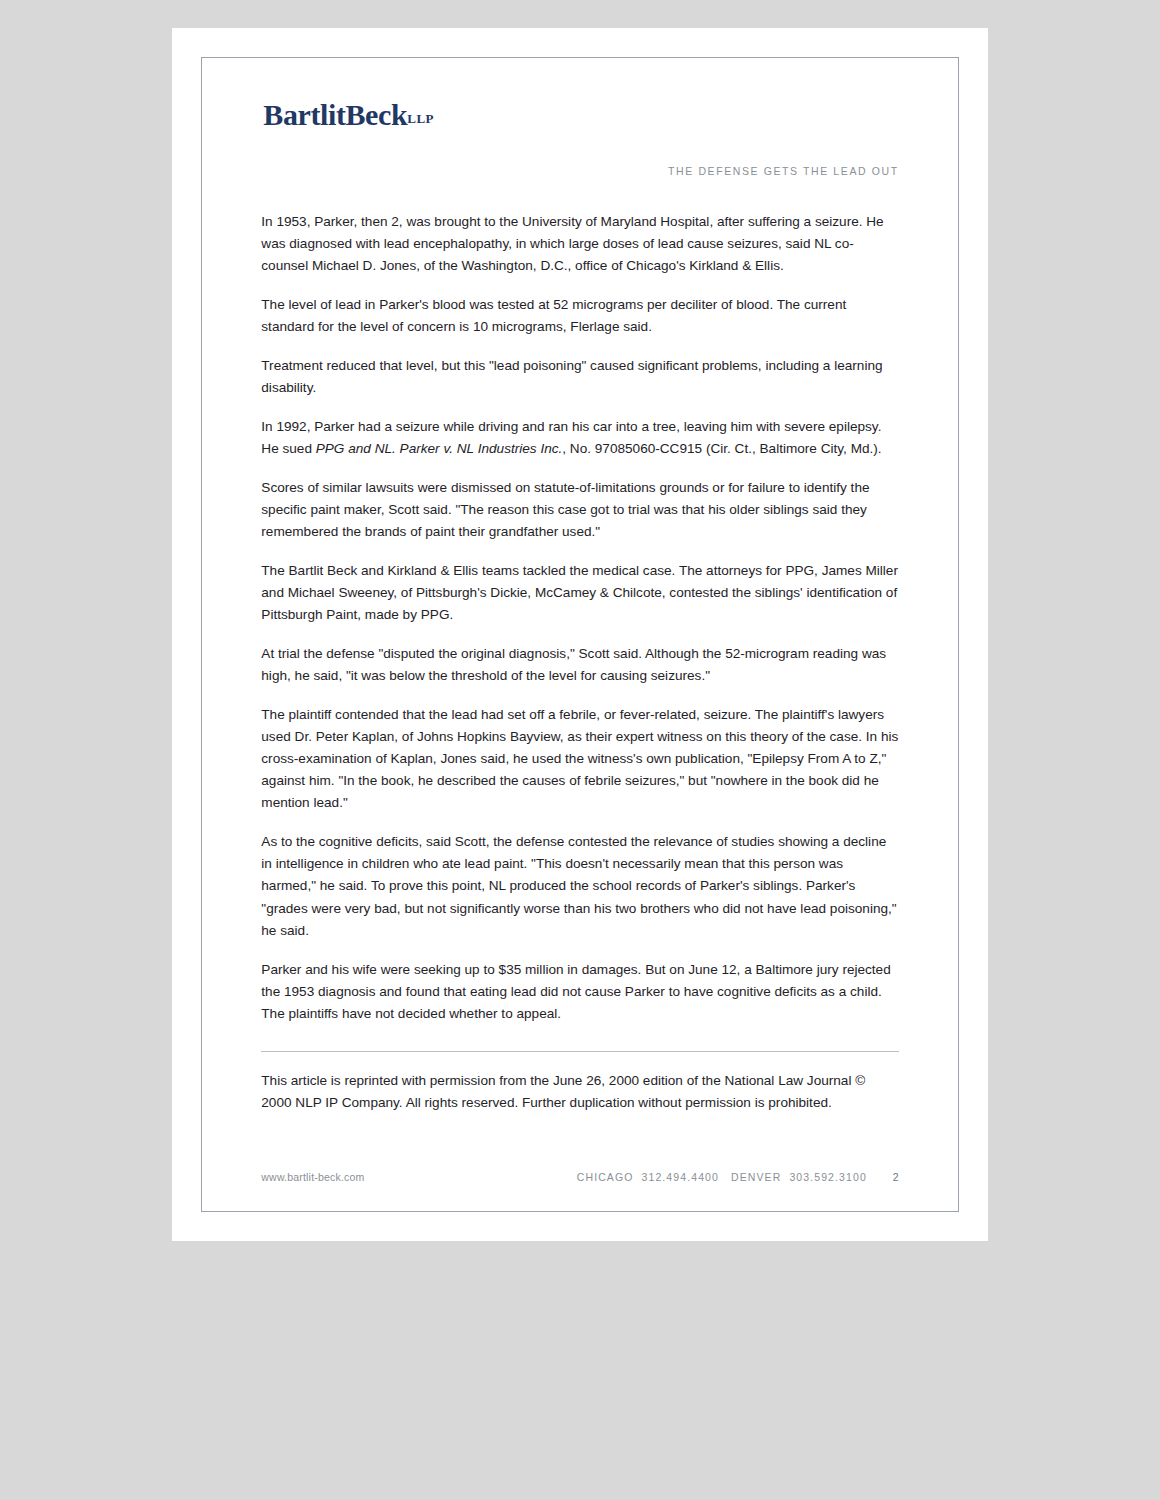BartlitBeckLLP
The Defense Gets the Lead Out
In 1953, Parker, then 2, was brought to the University of Maryland Hospital, after suffering a seizure. He was diagnosed with lead encephalopathy, in which large doses of lead cause seizures, said NL co-counsel Michael D. Jones, of the Washington, D.C., office of Chicago's Kirkland & Ellis.
The level of lead in Parker's blood was tested at 52 micrograms per deciliter of blood. The current standard for the level of concern is 10 micrograms, Flerlage said.
Treatment reduced that level, but this "lead poisoning" caused significant problems, including a learning disability.
In 1992, Parker had a seizure while driving and ran his car into a tree, leaving him with severe epilepsy. He sued PPG and NL. Parker v. NL Industries Inc., No. 97085060-CC915 (Cir. Ct., Baltimore City, Md.).
Scores of similar lawsuits were dismissed on statute-of-limitations grounds or for failure to identify the specific paint maker, Scott said. "The reason this case got to trial was that his older siblings said they remembered the brands of paint their grandfather used."
The Bartlit Beck and Kirkland & Ellis teams tackled the medical case. The attorneys for PPG, James Miller and Michael Sweeney, of Pittsburgh's Dickie, McCamey & Chilcote, contested the siblings' identification of Pittsburgh Paint, made by PPG.
At trial the defense "disputed the original diagnosis," Scott said. Although the 52-microgram reading was high, he said, "it was below the threshold of the level for causing seizures."
The plaintiff contended that the lead had set off a febrile, or fever-related, seizure. The plaintiff's lawyers used Dr. Peter Kaplan, of Johns Hopkins Bayview, as their expert witness on this theory of the case. In his cross-examination of Kaplan, Jones said, he used the witness's own publication, "Epilepsy From A to Z," against him. "In the book, he described the causes of febrile seizures," but "nowhere in the book did he mention lead."
As to the cognitive deficits, said Scott, the defense contested the relevance of studies showing a decline in intelligence in children who ate lead paint. "This doesn't necessarily mean that this person was harmed," he said. To prove this point, NL produced the school records of Parker's siblings. Parker's "grades were very bad, but not significantly worse than his two brothers who did not have lead poisoning," he said.
Parker and his wife were seeking up to $35 million in damages. But on June 12, a Baltimore jury rejected the 1953 diagnosis and found that eating lead did not cause Parker to have cognitive deficits as a child. The plaintiffs have not decided whether to appeal.
This article is reprinted with permission from the June 26, 2000 edition of the National Law Journal © 2000 NLP IP Company. All rights reserved. Further duplication without permission is prohibited.
www.bartlit-beck.com
CHICAGO 312.494.4400 DENVER 303.592.3100
2